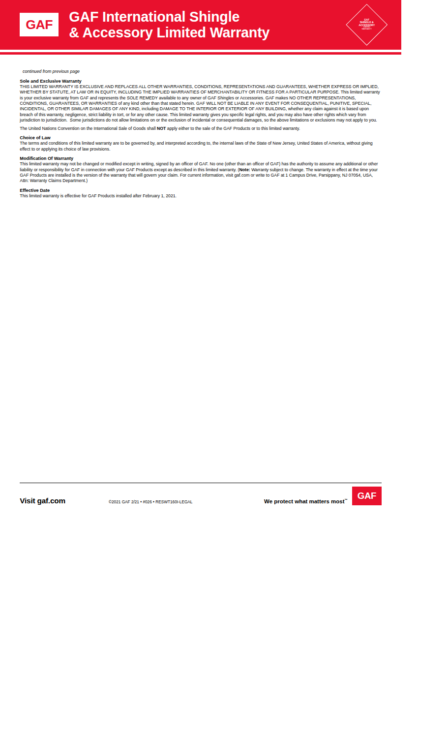GAF
GAF International Shingle
& Accessory Limited Warranty
GAF
SHINGLE &
ACCESSORY
LIMITED
WARRANTY
continued from previous page
Sole and Exclusive Warranty
THIS LIMITED WARRANTY IS EXCLUSIVE AND REPLACES ALL OTHER WARRANTIES, CONDITIONS, REPRESENTATIONS AND GUARANTEES, WHETHER EXPRESS OR IMPLIED, WHETHER BY STATUTE, AT LAW OR IN EQUITY, INCLUDING THE IMPLIED WARRANTIES OF MERCHANTABILITY OR FITNESS FOR A PARTICULAR PURPOSE. This limited warranty is your exclusive warranty from GAF and represents the SOLE REMEDY available to any owner of GAF Shingles or Accessories. GAF makes NO OTHER REPRESENTATIONS, CONDITIONS, GUARANTEES, OR WARRANTIES of any kind other than that stated herein. GAF WILL NOT BE LIABLE IN ANY EVENT FOR CONSEQUENTIAL, PUNITIVE, SPECIAL, INCIDENTAL, OR OTHER SIMILAR DAMAGES OF ANY KIND, including DAMAGE TO THE INTERIOR OR EXTERIOR OF ANY BUILDING, whether any claim against it is based upon breach of this warranty, negligence, strict liability in tort, or for any other cause. This limited warranty gives you specific legal rights, and you may also have other rights which vary from jurisdiction to jurisdiction. Some jurisdictions do not allow limitations on or the exclusion of incidental or consequential damages, so the above limitations or exclusions may not apply to you.
The United Nations Convention on the International Sale of Goods shall NOT apply either to the sale of the GAF Products or to this limited warranty.
Choice of Law
The terms and conditions of this limited warranty are to be governed by, and interpreted according to, the internal laws of the State of New Jersey, United States of America, without giving effect to or applying its choice of law provisions.
Modification Of Warranty
This limited warranty may not be changed or modified except in writing, signed by an officer of GAF. No one (other than an officer of GAF) has the authority to assume any additional or other liability or responsibility for GAF in connection with your GAF Products except as described in this limited warranty. (Note: Warranty subject to change. The warranty in effect at the time your GAF Products are installed is the version of the warranty that will govern your claim. For current information, visit gaf.com or write to GAF at 1 Campus Drive, Parsippany, NJ 07054, USA, Attn: Warranty Claims Department.)
Effective Date
This limited warranty is effective for GAF Products installed after February 1, 2021.
Visit gaf.com
©2021 GAF 2/21 • #026 • RESWT160I-LEGAL
We protect what matters most™
GAF